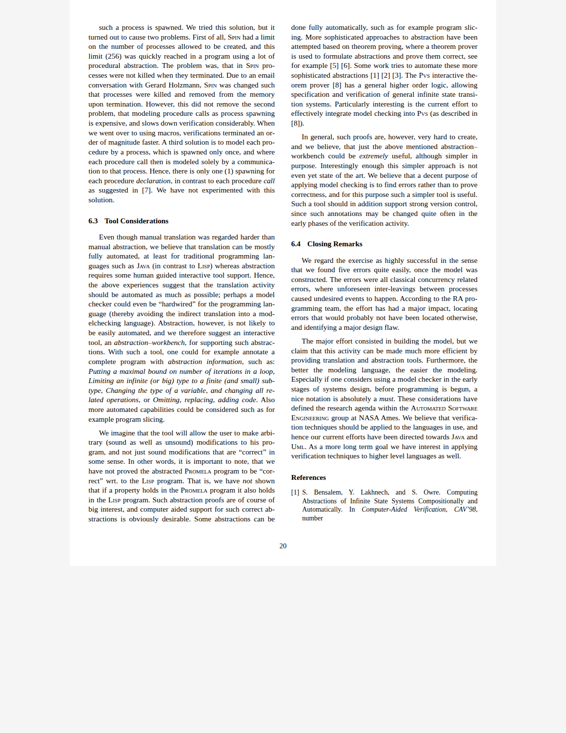such a process is spawned. We tried this solution, but it turned out to cause two problems. First of all, Spin had a limit on the number of processes allowed to be created, and this limit (256) was quickly reached in a program using a lot of procedural abstraction. The problem was, that in Spin processes were not killed when they terminated. Due to an email conversation with Gerard Holzmann, Spin was changed such that processes were killed and removed from the memory upon termination. However, this did not remove the second problem, that modeling procedure calls as process spawning is expensive, and slows down verification considerably. When we went over to using macros, verifications terminated an order of magnitude faster. A third solution is to model each procedure by a process, which is spawned only once, and where each procedure call then is modeled solely by a communication to that process. Hence, there is only one (1) spawning for each procedure declaration, in contrast to each procedure call as suggested in [7]. We have not experimented with this solution.
6.3 Tool Considerations
Even though manual translation was regarded harder than manual abstraction, we believe that translation can be mostly fully automated, at least for traditional programming languages such as Java (in contrast to Lisp) whereas abstraction requires some human guided interactive tool support. Hence, the above experiences suggest that the translation activity should be automated as much as possible; perhaps a model checker could even be “hardwired” for the programming language (thereby avoiding the indirect translation into a modelchecking language). Abstraction, however, is not likely to be easily automated, and we therefore suggest an interactive tool, an abstraction–workbench, for supporting such abstractions. With such a tool, one could for example annotate a complete program with abstraction information, such as: Putting a maximal bound on number of iterations in a loop, Limiting an infinite (or big) type to a finite (and small) subtype, Changing the type of a variable, and changing all related operations, or Omitting, replacing, adding code. Also more automated capabilities could be considered such as for example program slicing.
We imagine that the tool will allow the user to make arbitrary (sound as well as unsound) modifications to his program, and not just sound modifications that are “correct” in some sense. In other words, it is important to note, that we have not proved the abstracted Promela program to be “correct” wrt. to the Lisp program. That is, we have not shown that if a property holds in the Promela program it also holds in the Lisp program. Such abstraction proofs are of course of big interest, and computer aided support for such correct abstractions is obviously desirable. Some abstractions can be done fully automatically, such as for example program slicing. More sophisticated approaches to abstraction have been attempted based on theorem proving, where a theorem prover is used to formulate abstractions and prove them correct, see for example [5] [6]. Some work tries to automate these more sophisticated abstractions [1] [2] [3]. The Pvs interactive theorem prover [8] has a general higher order logic, allowing specification and verification of general infinite state transition systems. Particularly interesting is the current effort to effectively integrate model checking into Pvs (as described in [8]).
In general, such proofs are, however, very hard to create, and we believe, that just the above mentioned abstraction–workbench could be extremely useful, although simpler in purpose. Interestingly enough this simpler approach is not even yet state of the art. We believe that a decent purpose of applying model checking is to find errors rather than to prove correctness, and for this purpose such a simpler tool is useful. Such a tool should in addition support strong version control, since such annotations may be changed quite often in the early phases of the verification activity.
6.4 Closing Remarks
We regard the exercise as highly successful in the sense that we found five errors quite easily, once the model was constructed. The errors were all classical concurrency related errors, where unforeseen inter-leavings between processes caused undesired events to happen. According to the RA programming team, the effort has had a major impact, locating errors that would probably not have been located otherwise, and identifying a major design flaw.
The major effort consisted in building the model, but we claim that this activity can be made much more efficient by providing translation and abstraction tools. Furthermore, the better the modeling language, the easier the modeling. Especially if one considers using a model checker in the early stages of systems design, before programming is begun, a nice notation is absolutely a must. These considerations have defined the research agenda within the Automated Software Engineering group at NASA Ames. We believe that verification techniques should be applied to the languages in use, and hence our current efforts have been directed towards Java and Uml. As a more long term goal we have interest in applying verification techniques to higher level languages as well.
References
[1] S. Bensalem, Y. Lakhnech, and S. Owre. Computing Abstractions of Infinite State Systems Compositionally and Automatically. In Computer-Aided Verification, CAV’98, number
20